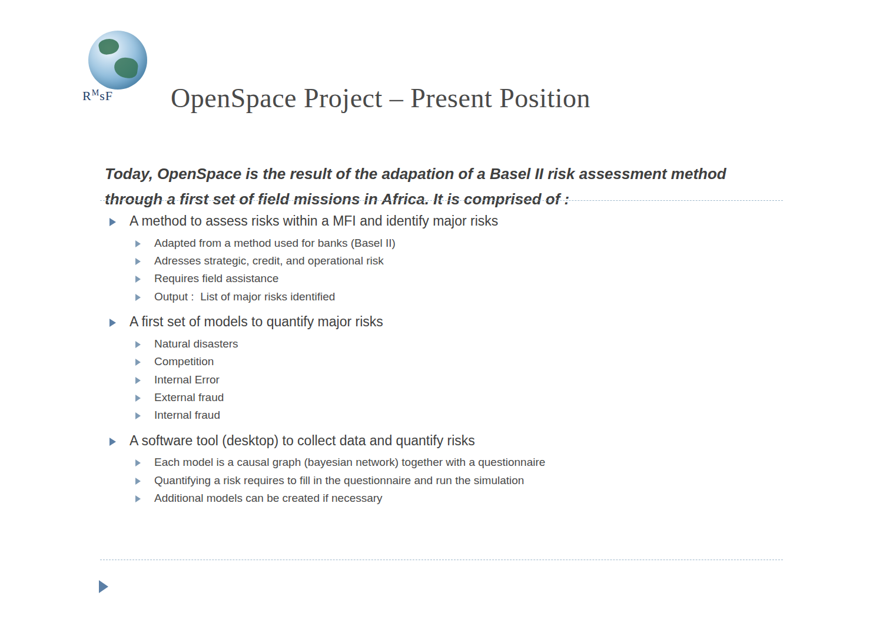RMsF
OpenSpace Project – Present Position
Today, OpenSpace is the result of the adapation of a Basel II risk assessment method through a first set of field missions in Africa. It is comprised of :
A method to assess risks within a MFI and identify major risks
Adapted from a method used for banks (Basel II)
Adresses strategic, credit, and operational risk
Requires field assistance
Output : List of major risks identified
A first set of models to quantify major risks
Natural disasters
Competition
Internal Error
External fraud
Internal fraud
A software tool (desktop) to collect data and quantify risks
Each model is a causal graph (bayesian network) together with a questionnaire
Quantifying a risk requires to fill in the questionnaire and run the simulation
Additional models can be created if necessary